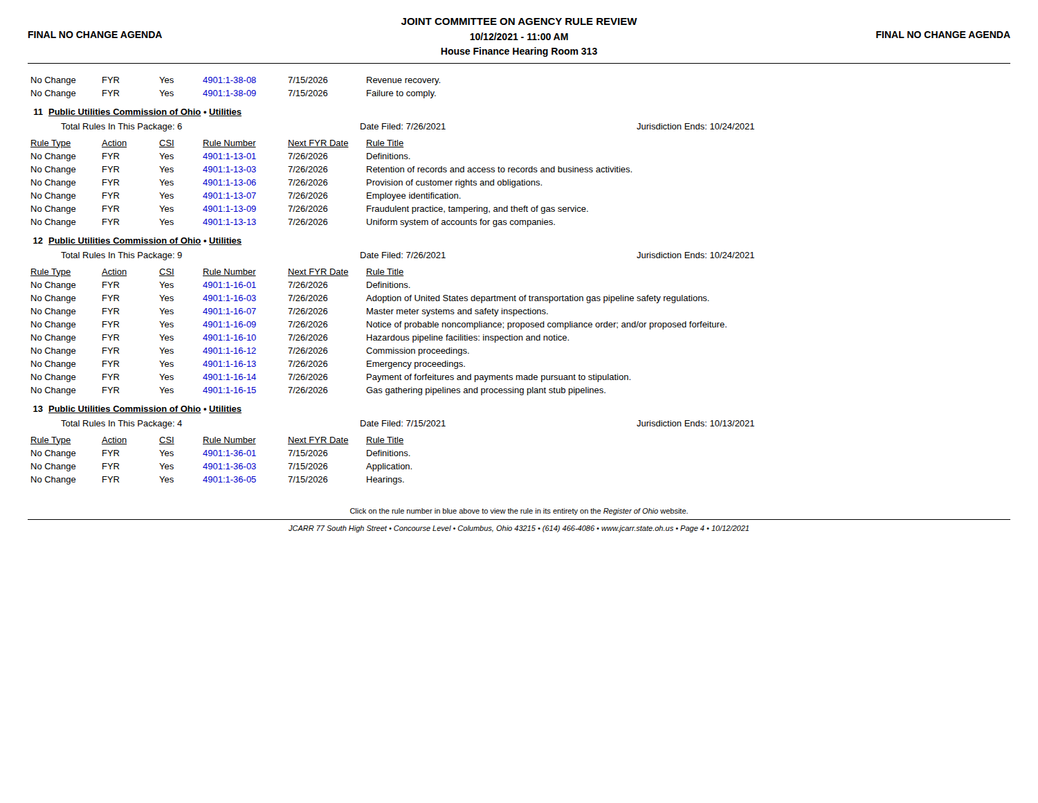FINAL NO CHANGE AGENDA
FINAL NO CHANGE AGENDA
JOINT COMMITTEE ON AGENCY RULE REVIEW
10/12/2021 - 11:00 AM
House Finance Hearing Room 313
| No Change | FYR | Yes | 4901:1-38-08 | 7/15/2026 | Revenue recovery. |
| No Change | FYR | Yes | 4901:1-38-09 | 7/15/2026 | Failure to comply. |
11 Public Utilities Commission of Ohio • Utilities
Total Rules In This Package: 6 Date Filed: 7/26/2021 Jurisdiction Ends: 10/24/2021
| Rule Type | Action | CSI | Rule Number | Next FYR Date | Rule Title |
| No Change | FYR | Yes | 4901:1-13-01 | 7/26/2026 | Definitions. |
| No Change | FYR | Yes | 4901:1-13-03 | 7/26/2026 | Retention of records and access to records and business activities. |
| No Change | FYR | Yes | 4901:1-13-06 | 7/26/2026 | Provision of customer rights and obligations. |
| No Change | FYR | Yes | 4901:1-13-07 | 7/26/2026 | Employee identification. |
| No Change | FYR | Yes | 4901:1-13-09 | 7/26/2026 | Fraudulent practice, tampering, and theft of gas service. |
| No Change | FYR | Yes | 4901:1-13-13 | 7/26/2026 | Uniform system of accounts for gas companies. |
12 Public Utilities Commission of Ohio • Utilities
Total Rules In This Package: 9 Date Filed: 7/26/2021 Jurisdiction Ends: 10/24/2021
| Rule Type | Action | CSI | Rule Number | Next FYR Date | Rule Title |
| No Change | FYR | Yes | 4901:1-16-01 | 7/26/2026 | Definitions. |
| No Change | FYR | Yes | 4901:1-16-03 | 7/26/2026 | Adoption of United States department of transportation gas pipeline safety regulations. |
| No Change | FYR | Yes | 4901:1-16-07 | 7/26/2026 | Master meter systems and safety inspections. |
| No Change | FYR | Yes | 4901:1-16-09 | 7/26/2026 | Notice of probable noncompliance; proposed compliance order; and/or proposed forfeiture. |
| No Change | FYR | Yes | 4901:1-16-10 | 7/26/2026 | Hazardous pipeline facilities: inspection and notice. |
| No Change | FYR | Yes | 4901:1-16-12 | 7/26/2026 | Commission proceedings. |
| No Change | FYR | Yes | 4901:1-16-13 | 7/26/2026 | Emergency proceedings. |
| No Change | FYR | Yes | 4901:1-16-14 | 7/26/2026 | Payment of forfeitures and payments made pursuant to stipulation. |
| No Change | FYR | Yes | 4901:1-16-15 | 7/26/2026 | Gas gathering pipelines and processing plant stub pipelines. |
13 Public Utilities Commission of Ohio • Utilities
Total Rules In This Package: 4 Date Filed: 7/15/2021 Jurisdiction Ends: 10/13/2021
| Rule Type | Action | CSI | Rule Number | Next FYR Date | Rule Title |
| No Change | FYR | Yes | 4901:1-36-01 | 7/15/2026 | Definitions. |
| No Change | FYR | Yes | 4901:1-36-03 | 7/15/2026 | Application. |
| No Change | FYR | Yes | 4901:1-36-05 | 7/15/2026 | Hearings. |
Click on the rule number in blue above to view the rule in its entirety on the Register of Ohio website.
JCARR 77 South High Street • Concourse Level • Columbus, Ohio 43215 • (614) 466-4086 • www.jcarr.state.oh.us • Page 4 • 10/12/2021